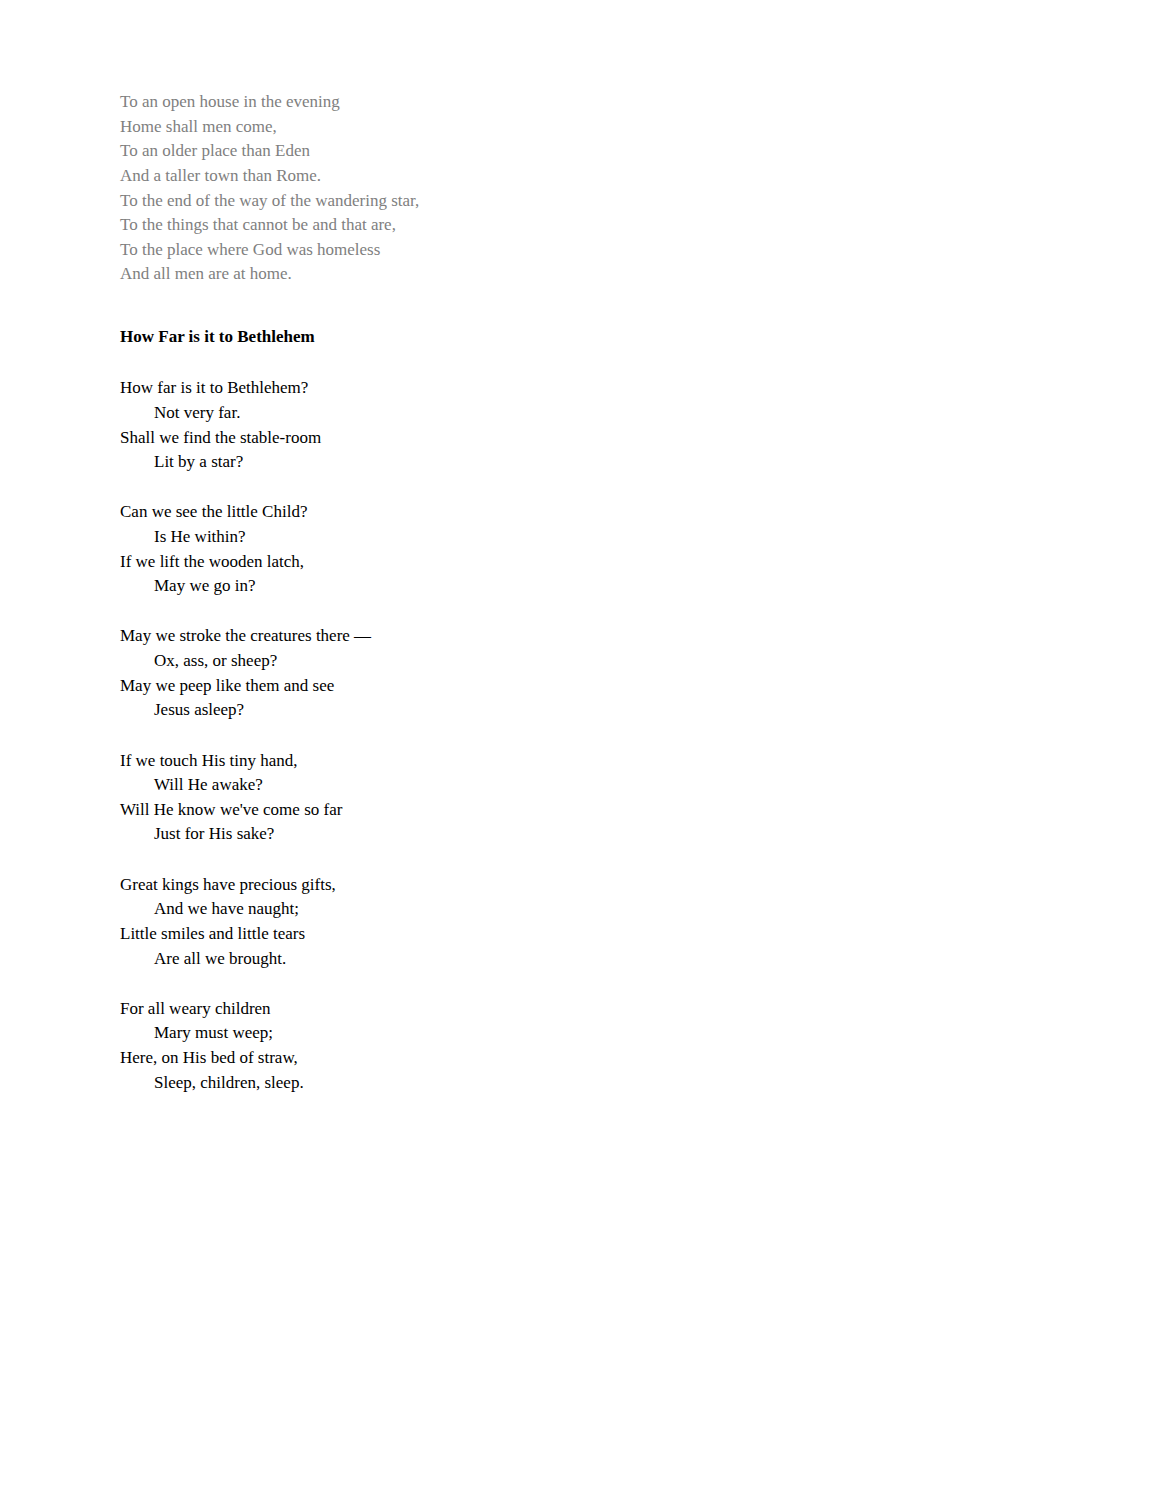To an open house in the evening
Home shall men come,
To an older place than Eden
And a taller town than Rome.
To the end of the way of the wandering star,
To the things that cannot be and that are,
To the place where God was homeless
And all men are at home.
How Far is it to Bethlehem
How far is it to Bethlehem?
Not very far.
Shall we find the stable-room
Lit by a star?
Can we see the little Child?
Is He within?
If we lift the wooden latch,
May we go in?
May we stroke the creatures there —
Ox, ass, or sheep?
May we peep like them and see
Jesus asleep?
If we touch His tiny hand,
Will He awake?
Will He know we've come so far
Just for His sake?
Great kings have precious gifts,
And we have naught;
Little smiles and little tears
Are all we brought.
For all weary children
Mary must weep;
Here, on His bed of straw,
Sleep, children, sleep.